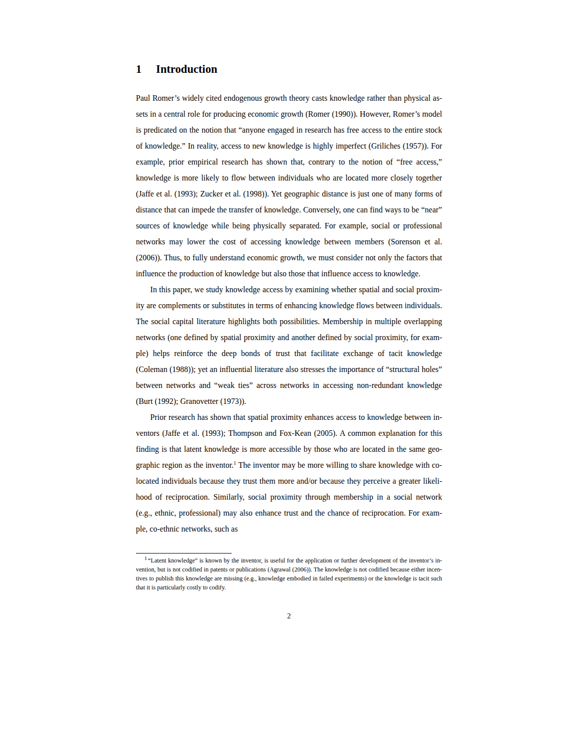1 Introduction
Paul Romer’s widely cited endogenous growth theory casts knowledge rather than physical assets in a central role for producing economic growth (Romer (1990)). However, Romer’s model is predicated on the notion that “anyone engaged in research has free access to the entire stock of knowledge.” In reality, access to new knowledge is highly imperfect (Griliches (1957)). For example, prior empirical research has shown that, contrary to the notion of “free access,” knowledge is more likely to flow between individuals who are located more closely together (Jaffe et al. (1993); Zucker et al. (1998)). Yet geographic distance is just one of many forms of distance that can impede the transfer of knowledge. Conversely, one can find ways to be “near” sources of knowledge while being physically separated. For example, social or professional networks may lower the cost of accessing knowledge between members (Sorenson et al. (2006)). Thus, to fully understand economic growth, we must consider not only the factors that influence the production of knowledge but also those that influence access to knowledge.
In this paper, we study knowledge access by examining whether spatial and social proximity are complements or substitutes in terms of enhancing knowledge flows between individuals. The social capital literature highlights both possibilities. Membership in multiple overlapping networks (one defined by spatial proximity and another defined by social proximity, for example) helps reinforce the deep bonds of trust that facilitate exchange of tacit knowledge (Coleman (1988)); yet an influential literature also stresses the importance of “structural holes” between networks and “weak ties” across networks in accessing non-redundant knowledge (Burt (1992); Granovetter (1973)).
Prior research has shown that spatial proximity enhances access to knowledge between inventors (Jaffe et al. (1993); Thompson and Fox-Kean (2005). A common explanation for this finding is that latent knowledge is more accessible by those who are located in the same geographic region as the inventor.1 The inventor may be more willing to share knowledge with co-located individuals because they trust them more and/or because they perceive a greater likelihood of reciprocation. Similarly, social proximity through membership in a social network (e.g., ethnic, professional) may also enhance trust and the chance of reciprocation. For example, co-ethnic networks, such as
1“Latent knowledge” is known by the inventor, is useful for the application or further development of the inventor’s invention, but is not codified in patents or publications (Agrawal (2006)). The knowledge is not codified because either incentives to publish this knowledge are missing (e.g., knowledge embodied in failed experiments) or the knowledge is tacit such that it is particularly costly to codify.
2